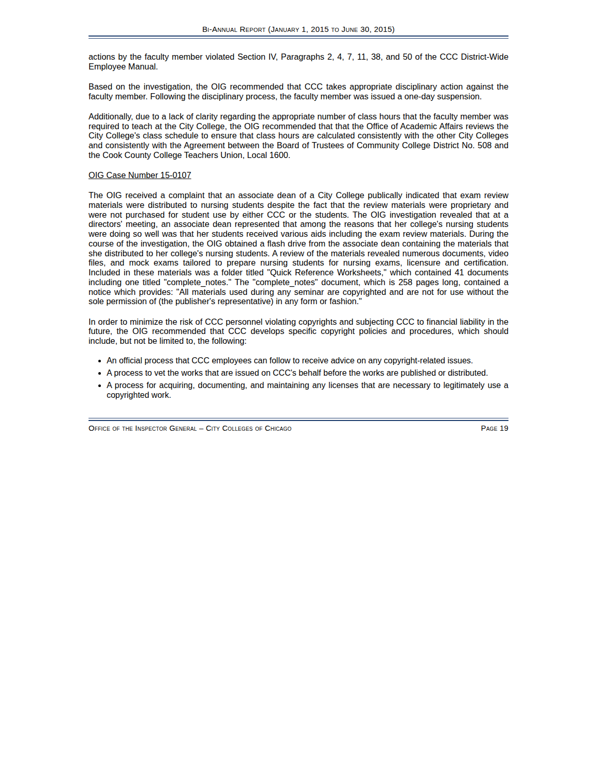Bi-Annual Report (January 1, 2015 to June 30, 2015)
actions by the faculty member violated Section IV, Paragraphs 2, 4, 7, 11, 38, and 50 of the CCC District-Wide Employee Manual.
Based on the investigation, the OIG recommended that CCC takes appropriate disciplinary action against the faculty member. Following the disciplinary process, the faculty member was issued a one-day suspension.
Additionally, due to a lack of clarity regarding the appropriate number of class hours that the faculty member was required to teach at the City College, the OIG recommended that that the Office of Academic Affairs reviews the City College's class schedule to ensure that class hours are calculated consistently with the other City Colleges and consistently with the Agreement between the Board of Trustees of Community College District No. 508 and the Cook County College Teachers Union, Local 1600.
OIG Case Number 15-0107
The OIG received a complaint that an associate dean of a City College publically indicated that exam review materials were distributed to nursing students despite the fact that the review materials were proprietary and were not purchased for student use by either CCC or the students. The OIG investigation revealed that at a directors' meeting, an associate dean represented that among the reasons that her college's nursing students were doing so well was that her students received various aids including the exam review materials. During the course of the investigation, the OIG obtained a flash drive from the associate dean containing the materials that she distributed to her college's nursing students. A review of the materials revealed numerous documents, video files, and mock exams tailored to prepare nursing students for nursing exams, licensure and certification. Included in these materials was a folder titled "Quick Reference Worksheets," which contained 41 documents including one titled "complete_notes." The "complete_notes" document, which is 258 pages long, contained a notice which provides: "All materials used during any seminar are copyrighted and are not for use without the sole permission of (the publisher's representative) in any form or fashion."
In order to minimize the risk of CCC personnel violating copyrights and subjecting CCC to financial liability in the future, the OIG recommended that CCC develops specific copyright policies and procedures, which should include, but not be limited to, the following:
An official process that CCC employees can follow to receive advice on any copyright-related issues.
A process to vet the works that are issued on CCC's behalf before the works are published or distributed.
A process for acquiring, documenting, and maintaining any licenses that are necessary to legitimately use a copyrighted work.
Office of the Inspector General – City Colleges of Chicago Page 19